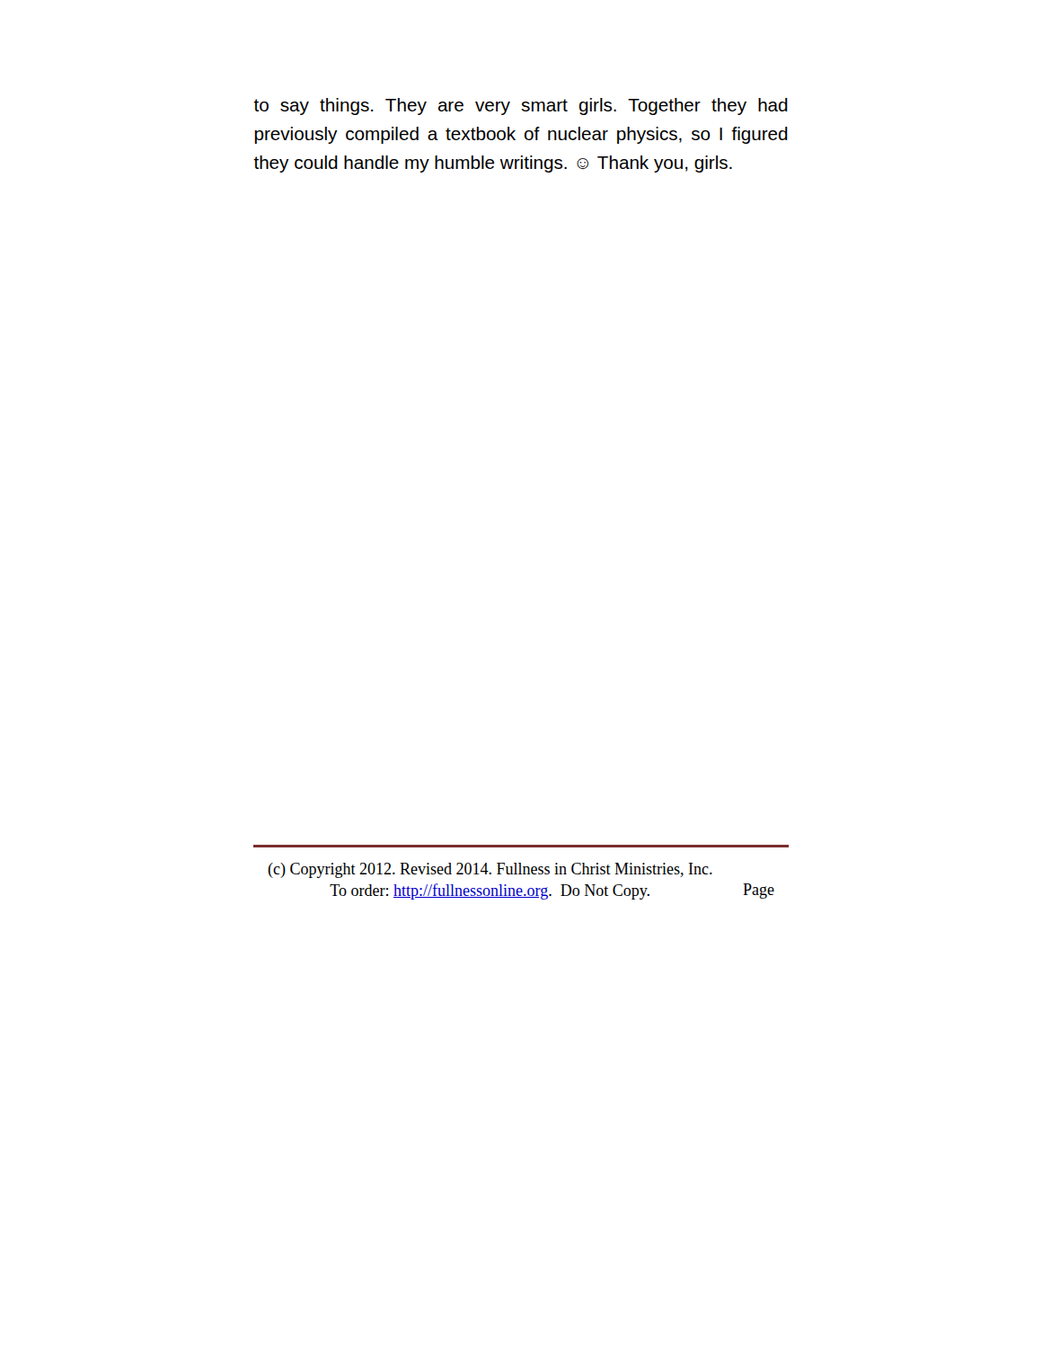to say things. They are very smart girls. Together they had previously compiled a textbook of nuclear physics, so I figured they could handle my humble writings. ☺ Thank you, girls.
(c) Copyright 2012. Revised 2014. Fullness in Christ Ministries, Inc.
To order: http://fullnessonline.org. Do Not Copy.
Page